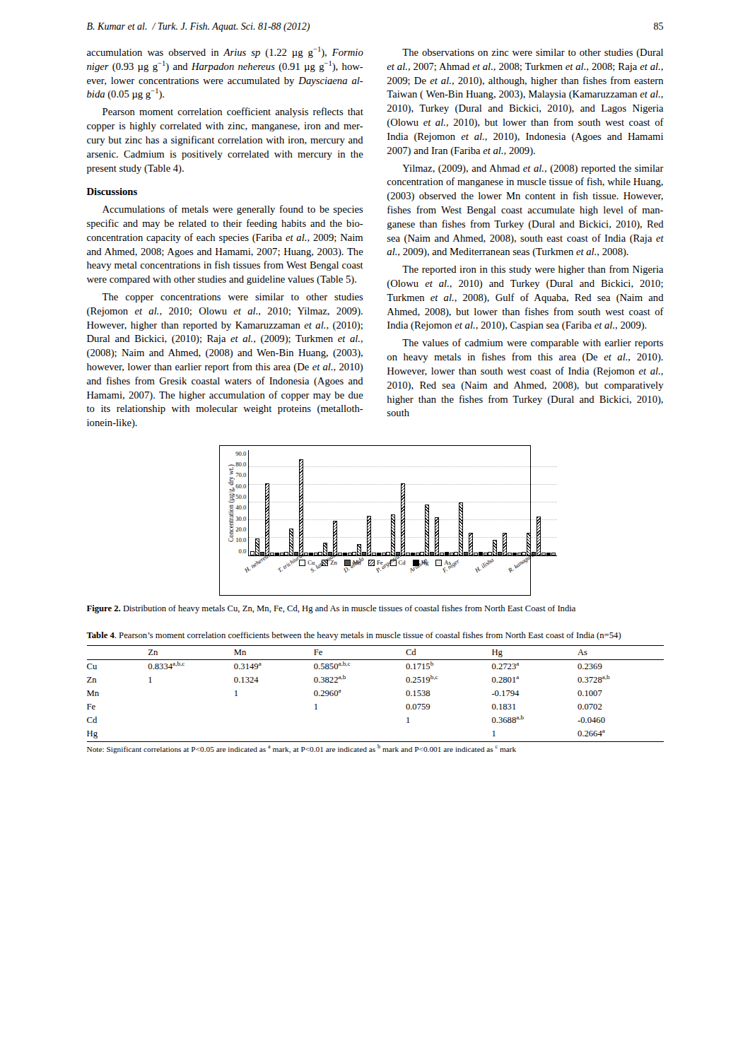B. Kumar et al. / Turk. J. Fish. Aquat. Sci. 81-88 (2012)
85
accumulation was observed in Arius sp (1.22 µg g−1), Formio niger (0.93 µg g−1) and Harpadon nehereus (0.91 µg g−1), however, lower concentrations were accumulated by Daysciaena albida (0.05 µg g−1).
Pearson moment correlation coefficient analysis reflects that copper is highly correlated with zinc, manganese, iron and mercury but zinc has a significant correlation with iron, mercury and arsenic. Cadmium is positively correlated with mercury in the present study (Table 4).
Discussions
Accumulations of metals were generally found to be species specific and may be related to their feeding habits and the bio-concentration capacity of each species (Fariba et al., 2009; Naim and Ahmed, 2008; Agoes and Hamami, 2007; Huang, 2003). The heavy metal concentrations in fish tissues from West Bengal coast were compared with other studies and guideline values (Table 5).
The copper concentrations were similar to other studies (Rejomon et al., 2010; Olowu et al., 2010; Yilmaz, 2009). However, higher than reported by Kamaruzzaman et al., (2010); Dural and Bickici, (2010); Raja et al., (2009); Turkmen et al., (2008); Naim and Ahmed, (2008) and Wen-Bin Huang, (2003), however, lower than earlier report from this area (De et al., 2010) and fishes from Gresik coastal waters of Indonesia (Agoes and Hamami, 2007). The higher accumulation of copper may be due to its relationship with molecular weight proteins (metallothionein-like).
The observations on zinc were similar to other studies (Dural et al., 2007; Ahmad et al., 2008; Turkmen et al., 2008; Raja et al., 2009; De et al., 2010), although, higher than fishes from eastern Taiwan ( Wen-Bin Huang, 2003), Malaysia (Kamaruzzaman et al., 2010), Turkey (Dural and Bickici, 2010), and Lagos Nigeria (Olowu et al., 2010), but lower than from south west coast of India (Rejomon et al., 2010), Indonesia (Agoes and Hamami 2007) and Iran (Fariba et al., 2009).
Yilmaz, (2009), and Ahmad et al., (2008) reported the similar concentration of manganese in muscle tissue of fish, while Huang, (2003) observed the lower Mn content in fish tissue. However, fishes from West Bengal coast accumulate high level of manganese than fishes from Turkey (Dural and Bickici, 2010), Red sea (Naim and Ahmed, 2008), south east coast of India (Raja et al., 2009), and Mediterranean seas (Turkmen et al., 2008).
The reported iron in this study were higher than from Nigeria (Olowu et al., 2010) and Turkey (Dural and Bickici, 2010; Turkmen et al., 2008), Gulf of Aquaba, Red sea (Naim and Ahmed, 2008), but lower than fishes from south west coast of India (Rejomon et al., 2010), Caspian sea (Fariba et al., 2009).
The values of cadmium were comparable with earlier reports on heavy metals in fishes from this area (De et al., 2010). However, lower than south west coast of India (Rejomon et al., 2010), Red sea (Naim and Ahmed, 2008), but comparatively higher than the fishes from Turkey (Dural and Bickici, 2010), south
Concentration (µg/g, dry wt.)
90.0
80.0
70.0
60.0
50.0
40.0
30.0
20.0
10.0
0.0
Cu Zn Mn Fe Cd Hg As
H. nehereus T. trichiurus S. laticaudus D. albida P. argentius Arius sp F. niger H. ilisha R. kanagurta
Figure 2. Distribution of heavy metals Cu, Zn, Mn, Fe, Cd, Hg and As in muscle tissues of coastal fishes from North East Coast of India
Table 4. Pearson’s moment correlation coefficients between the heavy metals in muscle tissue of coastal fishes from North East coast of India (n=54)
| | Zn | Mn | Fe | Cd | Hg | As |
| --- | --- | --- | --- | --- | --- | --- |
| Cu | 0.8334 a,b,c | 0.3149 a | 0.5850 a,b,c | 0.1715 b | 0.2723 a | 0.2369 |
| Zn | 1 | 0.1324 | 0.3822 a,b | 0.2519 b,c | 0.2801 a | 0.3728 a,b |
| Mn | | 1 | 0.2960 a | 0.1538 | -0.1794 | 0.1007 |
| Fe | | | 1 | 0.0759 | 0.1831 | 0.0702 |
| Cd | | | | 1 | 0.3688 a,b | -0.0460 |
| Hg | | | | | 1 | 0.2664 a |
Note: Significant correlations at P<0.05 are indicated as a mark, at P<0.01 are indicated as b mark and P<0.001 are indicated as c mark